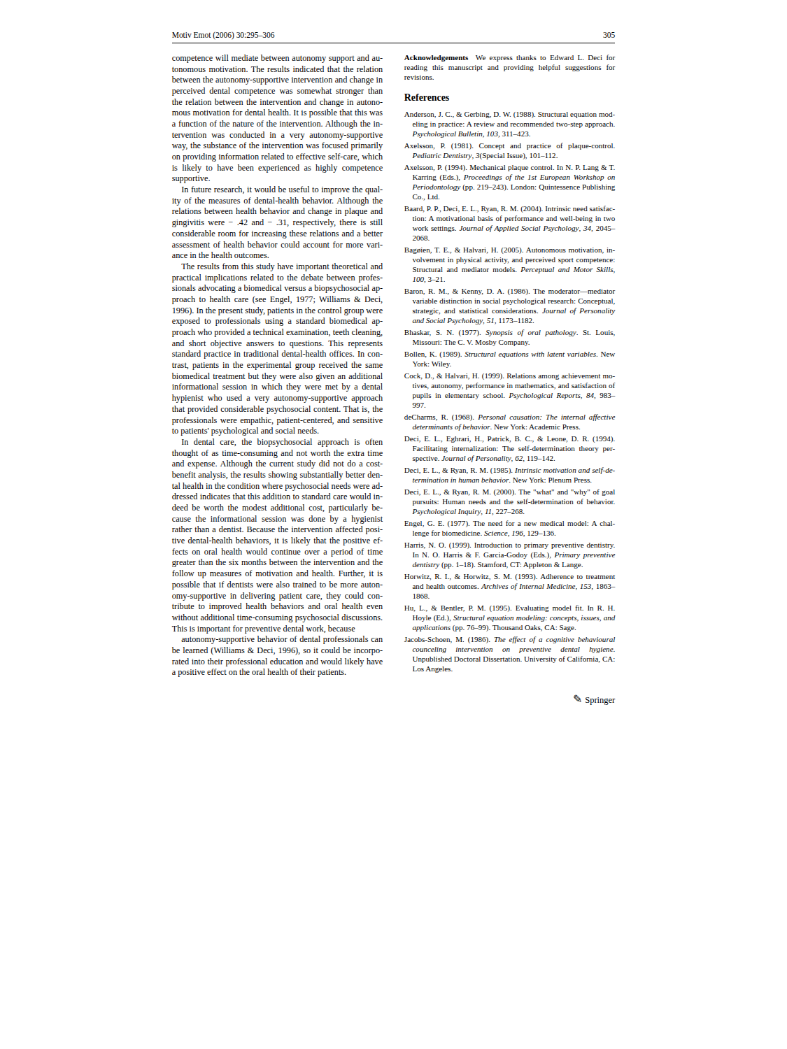Motiv Emot (2006) 30:295–306
305
competence will mediate between autonomy support and autonomous motivation. The results indicated that the relation between the autonomy-supportive intervention and change in perceived dental competence was somewhat stronger than the relation between the intervention and change in autonomous motivation for dental health. It is possible that this was a function of the nature of the intervention. Although the intervention was conducted in a very autonomy-supportive way, the substance of the intervention was focused primarily on providing information related to effective self-care, which is likely to have been experienced as highly competence supportive.
In future research, it would be useful to improve the quality of the measures of dental-health behavior. Although the relations between health behavior and change in plaque and gingivitis were − .42 and − .31, respectively, there is still considerable room for increasing these relations and a better assessment of health behavior could account for more variance in the health outcomes.
The results from this study have important theoretical and practical implications related to the debate between professionals advocating a biomedical versus a biopsychosocial approach to health care (see Engel, 1977; Williams & Deci, 1996). In the present study, patients in the control group were exposed to professionals using a standard biomedical approach who provided a technical examination, teeth cleaning, and short objective answers to questions. This represents standard practice in traditional dental-health offices. In contrast, patients in the experimental group received the same biomedical treatment but they were also given an additional informational session in which they were met by a dental hypienist who used a very autonomy-supportive approach that provided considerable psychosocial content. That is, the professionals were empathic, patient-centered, and sensitive to patients' psychological and social needs.
In dental care, the biopsychosocial approach is often thought of as time-consuming and not worth the extra time and expense. Although the current study did not do a cost-benefit analysis, the results showing substantially better dental health in the condition where psychosocial needs were addressed indicates that this addition to standard care would indeed be worth the modest additional cost, particularly because the informational session was done by a hygienist rather than a dentist. Because the intervention affected positive dental-health behaviors, it is likely that the positive effects on oral health would continue over a period of time greater than the six months between the intervention and the follow up measures of motivation and health. Further, it is possible that if dentists were also trained to be more autonomy-supportive in delivering patient care, they could contribute to improved health behaviors and oral health even without additional time-consuming psychosocial discussions. This is important for preventive dental work, because
autonomy-supportive behavior of dental professionals can be learned (Williams & Deci, 1996), so it could be incorporated into their professional education and would likely have a positive effect on the oral health of their patients.
Acknowledgements We express thanks to Edward L. Deci for reading this manuscript and providing helpful suggestions for revisions.
References
Anderson, J. C., & Gerbing, D. W. (1988). Structural equation modeling in practice: A review and recommended two-step approach. Psychological Bulletin, 103, 311–423.
Axelsson, P. (1981). Concept and practice of plaque-control. Pediatric Dentistry, 3(Special Issue), 101–112.
Axelsson, P. (1994). Mechanical plaque control. In N. P. Lang & T. Karring (Eds.), Proceedings of the 1st European Workshop on Periodontology (pp. 219–243). London: Quintessence Publishing Co., Ltd.
Baard, P. P., Deci, E. L., Ryan, R. M. (2004). Intrinsic need satisfaction: A motivational basis of performance and well-being in two work settings. Journal of Applied Social Psychology, 34, 2045–2068.
Bagøien, T. E., & Halvari, H. (2005). Autonomous motivation, involvement in physical activity, and perceived sport competence: Structural and mediator models. Perceptual and Motor Skills, 100, 3–21.
Baron, R. M., & Kenny, D. A. (1986). The moderator—mediator variable distinction in social psychological research: Conceptual, strategic, and statistical considerations. Journal of Personality and Social Psychology, 51, 1173–1182.
Bhaskar, S. N. (1977). Synopsis of oral pathology. St. Louis, Missouri: The C. V. Mosby Company.
Bollen, K. (1989). Structural equations with latent variables. New York: Wiley.
Cock, D., & Halvari, H. (1999). Relations among achievement motives, autonomy, performance in mathematics, and satisfaction of pupils in elementary school. Psychological Reports, 84, 983–997.
deCharms, R. (1968). Personal causation: The internal affective determinants of behavior. New York: Academic Press.
Deci, E. L., Eghrari, H., Patrick, B. C., & Leone, D. R. (1994). Facilitating internalization: The self-determination theory perspective. Journal of Personality, 62, 119–142.
Deci, E. L., & Ryan, R. M. (1985). Intrinsic motivation and self-determination in human behavior. New York: Plenum Press.
Deci, E. L., & Ryan, R. M. (2000). The "what" and "why" of goal pursuits: Human needs and the self-determination of behavior. Psychological Inquiry, 11, 227–268.
Engel, G. E. (1977). The need for a new medical model: A challenge for biomedicine. Science, 196, 129–136.
Harris, N. O. (1999). Introduction to primary preventive dentistry. In N. O. Harris & F. Garcia-Godoy (Eds.), Primary preventive dentistry (pp. 1–18). Stamford, CT: Appleton & Lange.
Horwitz, R. I., & Horwitz, S. M. (1993). Adherence to treatment and health outcomes. Archives of Internal Medicine, 153, 1863–1868.
Hu, L., & Bentler, P. M. (1995). Evaluating model fit. In R. H. Hoyle (Ed.), Structural equation modeling: concepts, issues, and applications (pp. 76–99). Thousand Oaks, CA: Sage.
Jacobs-Schoen, M. (1986). The effect of a cognitive behavioural counceling intervention on preventive dental hygiene. Unpublished Doctoral Dissertation. University of California, CA: Los Angeles.
✎Springer